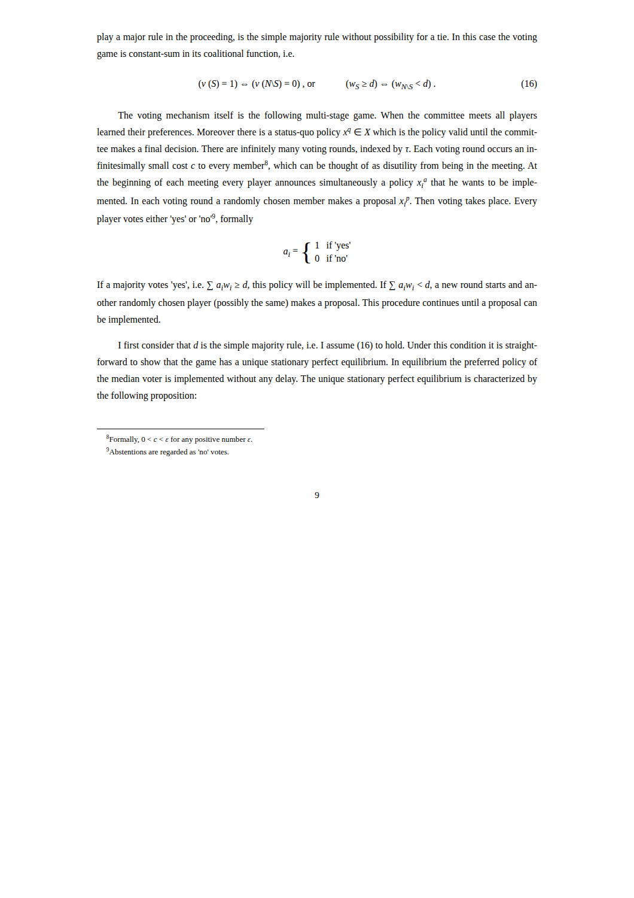play a major rule in the proceeding, is the simple majority rule without possibility for a tie. In this case the voting game is constant-sum in its coalitional function, i.e.
(v (S) = 1) ⇔ (v (N\S) = 0) , or (wS ≥ d) ⇔ (wN\S < d) . (16)
The voting mechanism itself is the following multi-stage game. When the committee meets all players learned their preferences. Moreover there is a status-quo policy xq ∈ X which is the policy valid until the committee makes a final decision. There are infinitely many voting rounds, indexed by τ. Each voting round occurs an infinitesimally small cost c to every member8, which can be thought of as disutility from being in the meeting. At the beginning of each meeting every player announces simultaneously a policy xia that he wants to be implemented. In each voting round a randomly chosen member makes a proposal xip. Then voting takes place. Every player votes either 'yes' or 'no'9, formally
ai = { 1if 'yes'
0if 'no'
If a majority votes 'yes', i.e. ∑ aiwi ≥ d, this policy will be implemented. If ∑ aiwi < d, a new round starts and another randomly chosen player (possibly the same) makes a proposal. This procedure continues until a proposal can be implemented.
I first consider that d is the simple majority rule, i.e. I assume (16) to hold. Under this condition it is straightforward to show that the game has a unique stationary perfect equilibrium. In equilibrium the preferred policy of the median voter is implemented without any delay. The unique stationary perfect equilibrium is characterized by the following proposition:
8Formally, 0 < c < ε for any positive number ε.
9Abstentions are regarded as 'no' votes.
9